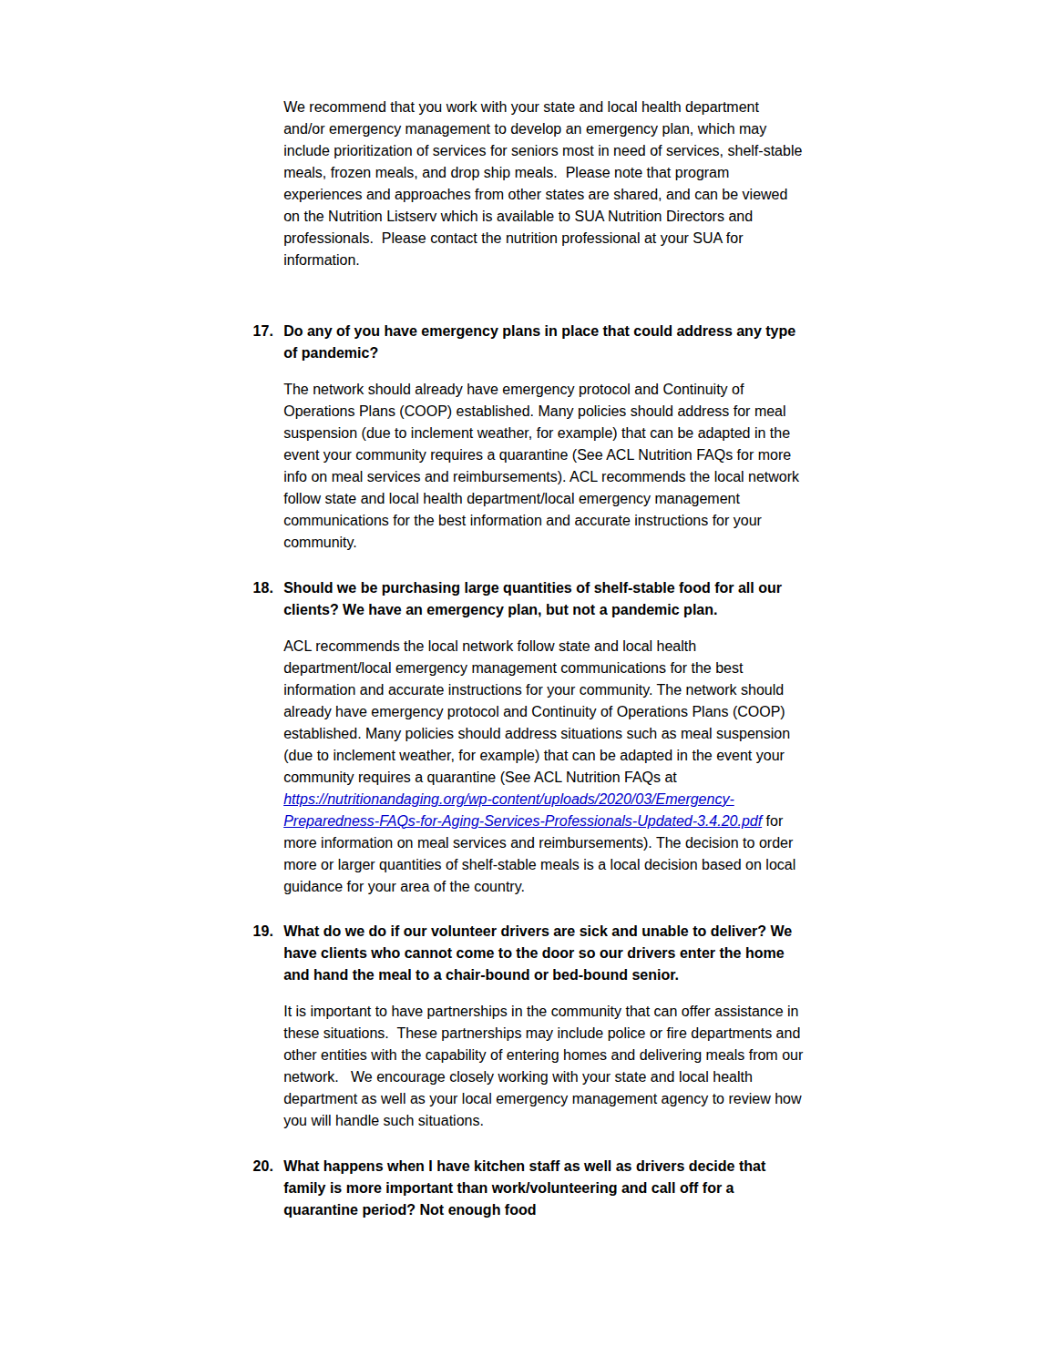We recommend that you work with your state and local health department and/or emergency management to develop an emergency plan, which may include prioritization of services for seniors most in need of services, shelf-stable meals, frozen meals, and drop ship meals. Please note that program experiences and approaches from other states are shared, and can be viewed on the Nutrition Listserv which is available to SUA Nutrition Directors and professionals. Please contact the nutrition professional at your SUA for information.
Do any of you have emergency plans in place that could address any type of pandemic?
The network should already have emergency protocol and Continuity of Operations Plans (COOP) established. Many policies should address for meal suspension (due to inclement weather, for example) that can be adapted in the event your community requires a quarantine (See ACL Nutrition FAQs for more info on meal services and reimbursements). ACL recommends the local network follow state and local health department/local emergency management communications for the best information and accurate instructions for your community.
Should we be purchasing large quantities of shelf-stable food for all our clients? We have an emergency plan, but not a pandemic plan.
ACL recommends the local network follow state and local health department/local emergency management communications for the best information and accurate instructions for your community. The network should already have emergency protocol and Continuity of Operations Plans (COOP) established. Many policies should address situations such as meal suspension (due to inclement weather, for example) that can be adapted in the event your community requires a quarantine (See ACL Nutrition FAQs at https://nutritionandaging.org/wp-content/uploads/2020/03/Emergency-Preparedness-FAQs-for-Aging-Services-Professionals-Updated-3.4.20.pdf for more information on meal services and reimbursements). The decision to order more or larger quantities of shelf-stable meals is a local decision based on local guidance for your area of the country.
What do we do if our volunteer drivers are sick and unable to deliver? We have clients who cannot come to the door so our drivers enter the home and hand the meal to a chair-bound or bed-bound senior.
It is important to have partnerships in the community that can offer assistance in these situations. These partnerships may include police or fire departments and other entities with the capability of entering homes and delivering meals from our network. We encourage closely working with your state and local health department as well as your local emergency management agency to review how you will handle such situations.
What happens when I have kitchen staff as well as drivers decide that family is more important than work/volunteering and call off for a quarantine period? Not enough food